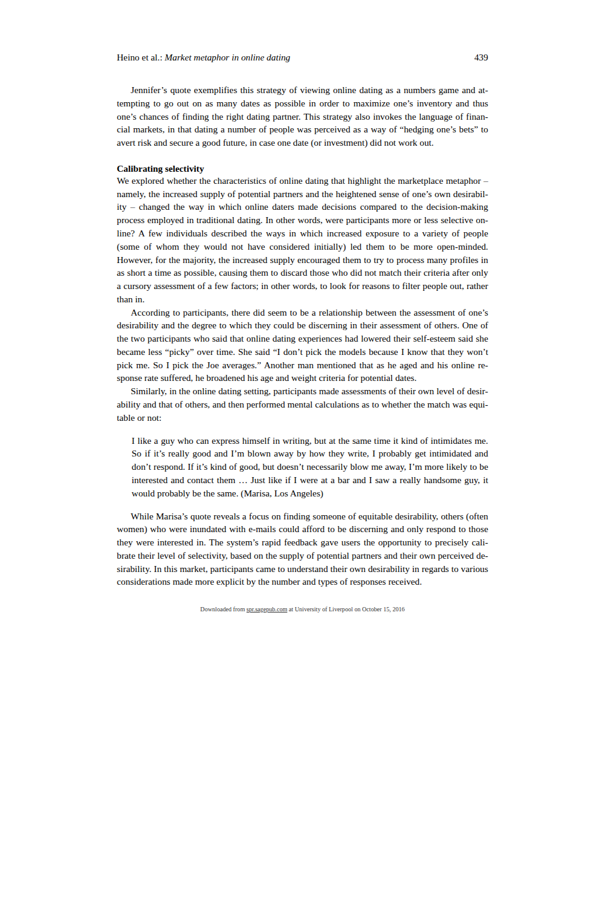Heino et al.: Market metaphor in online dating 439
Jennifer’s quote exemplifies this strategy of viewing online dating as a numbers game and attempting to go out on as many dates as possible in order to maximize one’s inventory and thus one’s chances of finding the right dating partner. This strategy also invokes the language of financial markets, in that dating a number of people was perceived as a way of “hedging one’s bets” to avert risk and secure a good future, in case one date (or investment) did not work out.
Calibrating selectivity
We explored whether the characteristics of online dating that highlight the marketplace metaphor – namely, the increased supply of potential partners and the heightened sense of one’s own desirability – changed the way in which online daters made decisions compared to the decision-making process employed in traditional dating. In other words, were participants more or less selective online? A few individuals described the ways in which increased exposure to a variety of people (some of whom they would not have considered initially) led them to be more open-minded. However, for the majority, the increased supply encouraged them to try to process many profiles in as short a time as possible, causing them to discard those who did not match their criteria after only a cursory assessment of a few factors; in other words, to look for reasons to filter people out, rather than in.
According to participants, there did seem to be a relationship between the assessment of one’s desirability and the degree to which they could be discerning in their assessment of others. One of the two participants who said that online dating experiences had lowered their self-esteem said she became less “picky” over time. She said “I don’t pick the models because I know that they won’t pick me. So I pick the Joe averages.” Another man mentioned that as he aged and his online response rate suffered, he broadened his age and weight criteria for potential dates.
Similarly, in the online dating setting, participants made assessments of their own level of desirability and that of others, and then performed mental calculations as to whether the match was equitable or not:
I like a guy who can express himself in writing, but at the same time it kind of intimidates me. So if it’s really good and I’m blown away by how they write, I probably get intimidated and don’t respond. If it’s kind of good, but doesn’t necessarily blow me away, I’m more likely to be interested and contact them … Just like if I were at a bar and I saw a really handsome guy, it would probably be the same. (Marisa, Los Angeles)
While Marisa’s quote reveals a focus on finding someone of equitable desirability, others (often women) who were inundated with e-mails could afford to be discerning and only respond to those they were interested in. The system’s rapid feedback gave users the opportunity to precisely calibrate their level of selectivity, based on the supply of potential partners and their own perceived desirability. In this market, participants came to understand their own desirability in regards to various considerations made more explicit by the number and types of responses received.
Downloaded from spr.sagepub.com at University of Liverpool on October 15, 2016